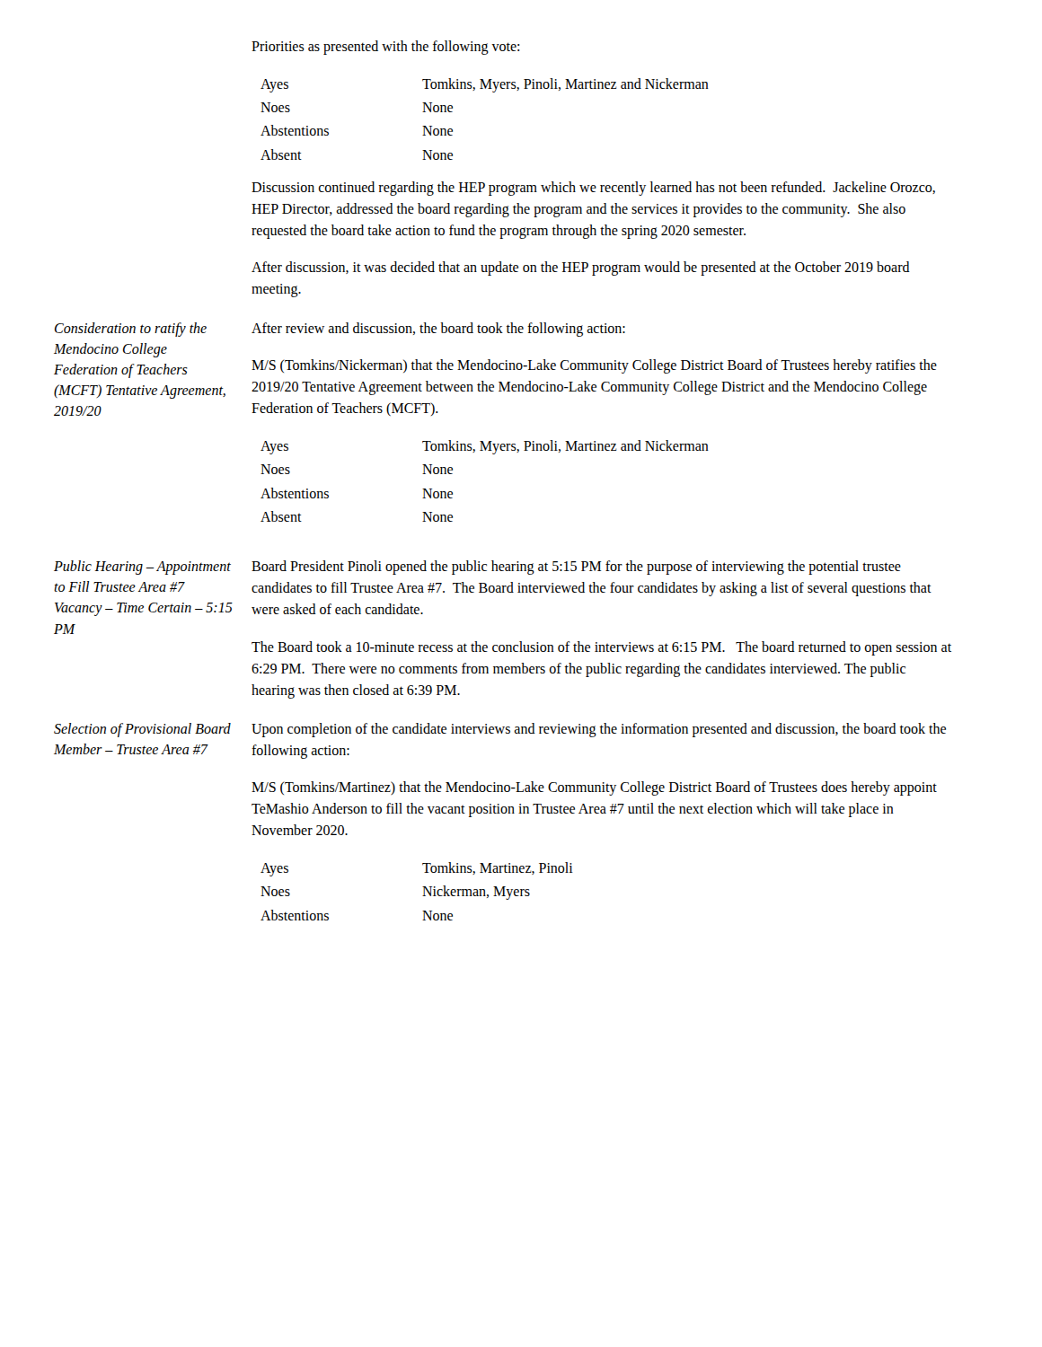Priorities as presented with the following vote:
| Ayes | Tomkins, Myers, Pinoli, Martinez and Nickerman |
| Noes | None |
| Abstentions | None |
| Absent | None |
Discussion continued regarding the HEP program which we recently learned has not been refunded. Jackeline Orozco, HEP Director, addressed the board regarding the program and the services it provides to the community. She also requested the board take action to fund the program through the spring 2020 semester.
After discussion, it was decided that an update on the HEP program would be presented at the October 2019 board meeting.
Consideration to ratify the Mendocino College Federation of Teachers (MCFT) Tentative Agreement, 2019/20
After review and discussion, the board took the following action:
M/S (Tomkins/Nickerman) that the Mendocino-Lake Community College District Board of Trustees hereby ratifies the 2019/20 Tentative Agreement between the Mendocino-Lake Community College District and the Mendocino College Federation of Teachers (MCFT).
| Ayes | Tomkins, Myers, Pinoli, Martinez and Nickerman |
| Noes | None |
| Abstentions | None |
| Absent | None |
Public Hearing – Appointment to Fill Trustee Area #7 Vacancy – Time Certain – 5:15 PM
Board President Pinoli opened the public hearing at 5:15 PM for the purpose of interviewing the potential trustee candidates to fill Trustee Area #7. The Board interviewed the four candidates by asking a list of several questions that were asked of each candidate.
The Board took a 10-minute recess at the conclusion of the interviews at 6:15 PM. The board returned to open session at 6:29 PM. There were no comments from members of the public regarding the candidates interviewed. The public hearing was then closed at 6:39 PM.
Selection of Provisional Board Member – Trustee Area #7
Upon completion of the candidate interviews and reviewing the information presented and discussion, the board took the following action:
M/S (Tomkins/Martinez) that the Mendocino-Lake Community College District Board of Trustees does hereby appoint TeMashio Anderson to fill the vacant position in Trustee Area #7 until the next election which will take place in November 2020.
| Ayes | Tomkins, Martinez, Pinoli |
| Noes | Nickerman, Myers |
| Abstentions | None |